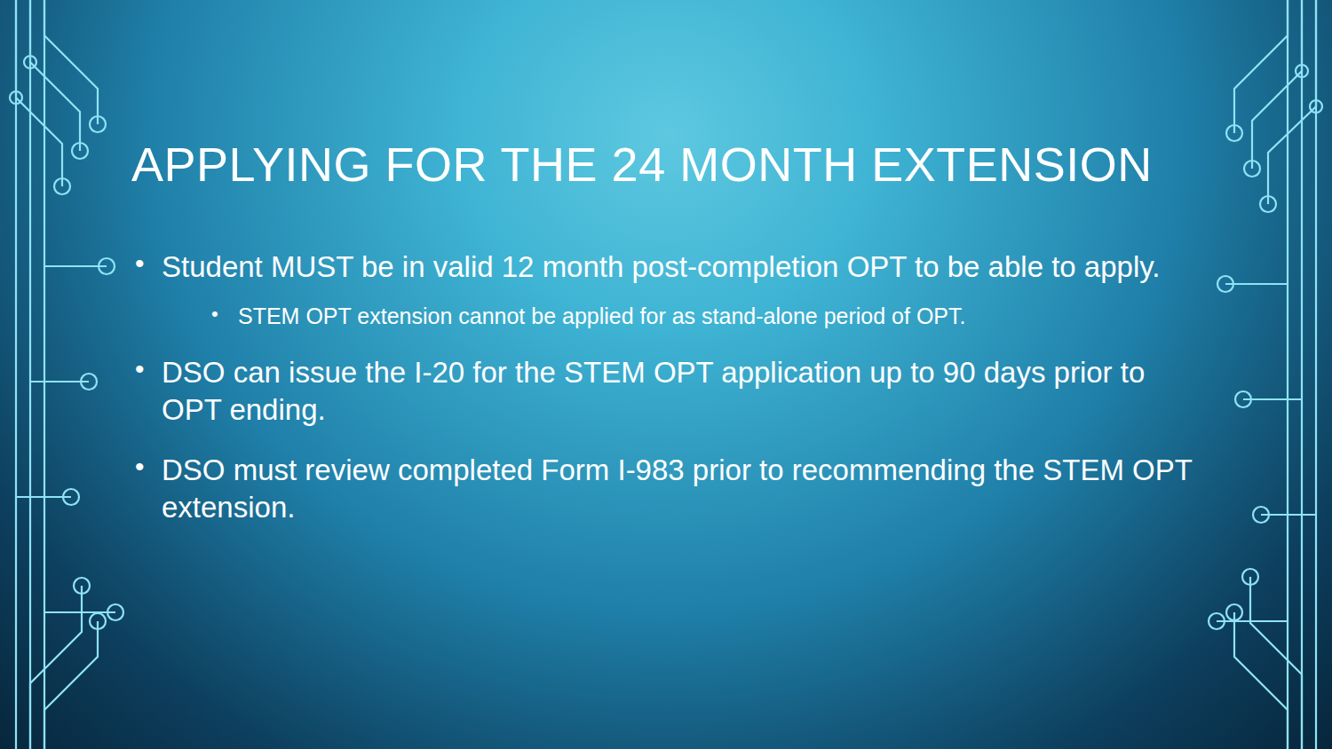Applying for the 24 Month Extension
Student MUST be in valid 12 month post-completion OPT to be able to apply.
STEM OPT extension cannot be applied for as stand-alone period of OPT.
DSO can issue the I-20 for the STEM OPT application up to 90 days prior to OPT ending.
DSO must review completed Form I-983 prior to recommending the STEM OPT extension.